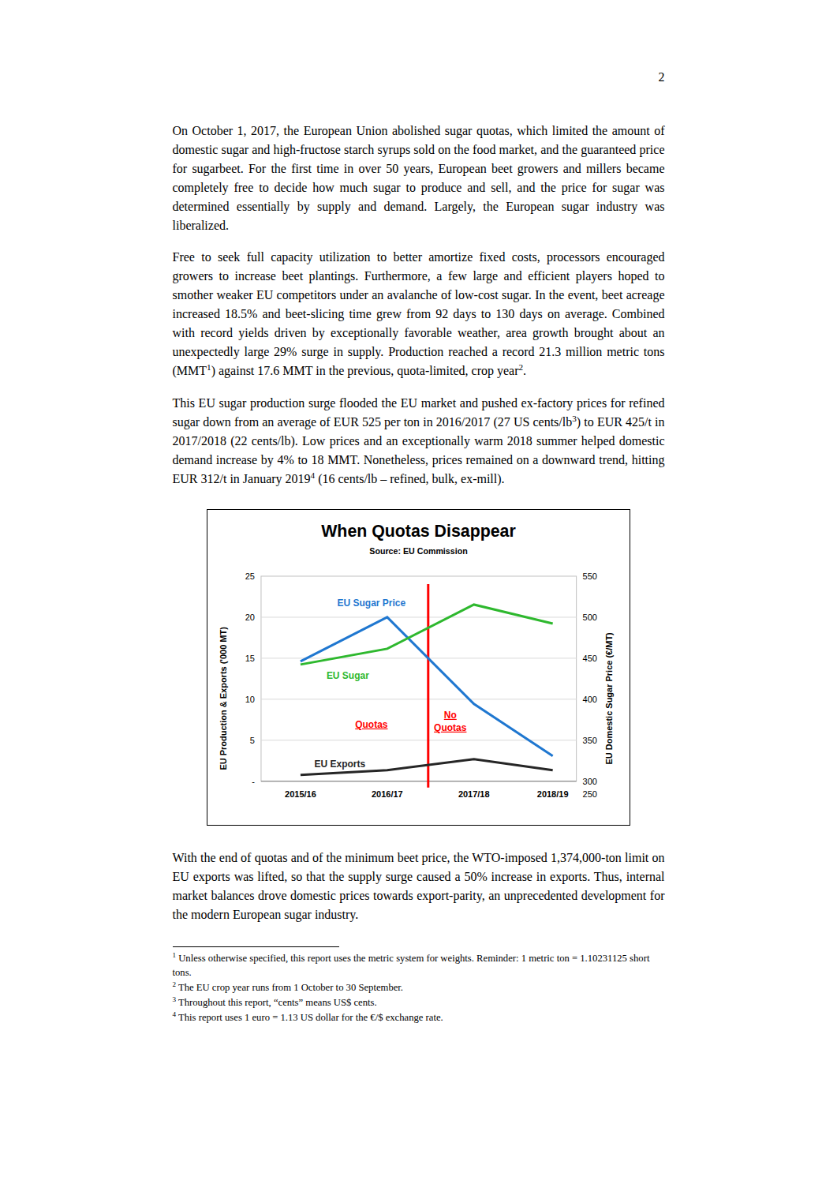2
On October 1, 2017, the European Union abolished sugar quotas, which limited the amount of domestic sugar and high-fructose starch syrups sold on the food market, and the guaranteed price for sugarbeet. For the first time in over 50 years, European beet growers and millers became completely free to decide how much sugar to produce and sell, and the price for sugar was determined essentially by supply and demand. Largely, the European sugar industry was liberalized.
Free to seek full capacity utilization to better amortize fixed costs, processors encouraged growers to increase beet plantings. Furthermore, a few large and efficient players hoped to smother weaker EU competitors under an avalanche of low-cost sugar. In the event, beet acreage increased 18.5% and beet-slicing time grew from 92 days to 130 days on average. Combined with record yields driven by exceptionally favorable weather, area growth brought about an unexpectedly large 29% surge in supply. Production reached a record 21.3 million metric tons (MMT1) against 17.6 MMT in the previous, quota-limited, crop year2.
This EU sugar production surge flooded the EU market and pushed ex-factory prices for refined sugar down from an average of EUR 525 per ton in 2016/2017 (27 US cents/lb3) to EUR 425/t in 2017/2018 (22 cents/lb). Low prices and an exceptionally warm 2018 summer helped domestic demand increase by 4% to 18 MMT. Nonetheless, prices remained on a downward trend, hitting EUR 312/t in January 20194 (16 cents/lb – refined, bulk, ex-mill).
When Quotas Disappear
Source: EU Commission
EU Production & Exports ('000 MT) EU Domestic Sugar Price (€/MT) 25 20 15 10 5 - 550 500 450 400 350 300 250 2015/16 2016/17 2017/18 2018/19 EU Sugar Price EU Sugar EU Exports Quotas No Quotas
With the end of quotas and of the minimum beet price, the WTO-imposed 1,374,000-ton limit on EU exports was lifted, so that the supply surge caused a 50% increase in exports. Thus, internal market balances drove domestic prices towards export-parity, an unprecedented development for the modern European sugar industry.
1 Unless otherwise specified, this report uses the metric system for weights. Reminder: 1 metric ton = 1.10231125 short tons.
2 The EU crop year runs from 1 October to 30 September.
3 Throughout this report, “cents” means US$ cents.
4 This report uses 1 euro = 1.13 US dollar for the €/$ exchange rate.